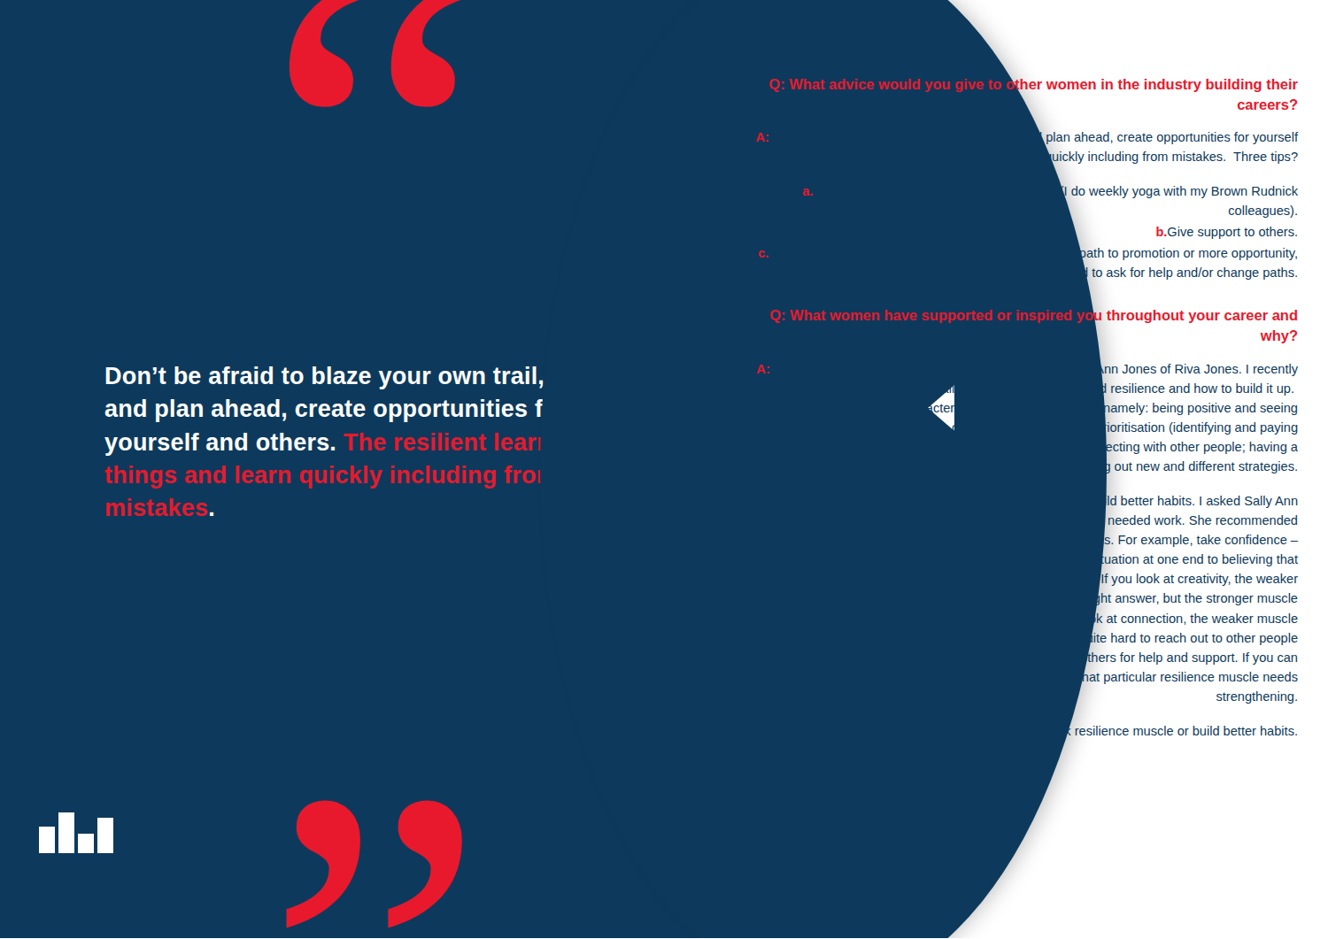“
Don’t be afraid to blaze your own trail, look and plan ahead, create opportunities for yourself and others. The resilient learn new things and learn quickly including from mistakes.
”
Q: What advice would you give to other women in the industry building their careers?
A: Don’t be afraid to blaze your own trail, look and plan ahead, create opportunities for yourself and others. The resilient learn new things and learn quickly including from mistakes. Three tips?
a. Look after yourself mentally and physically (I do weekly yoga with my Brown Rudnick colleagues).
b. Give support to others.
c. If you find yourself in a position where you can’t see a path to promotion or more opportunity, don’t be afraid to ask for help and/or change paths.
Q: What women have supported or inspired you throughout your career and why?
A: I have had great support from an executive coach, Sally Ann Jones of Riva Jones. I recently enjoyed recording a podcast with Sally Ann where we discussed resilience and how to build it up. We talked about seven characteristics of a resilient person namely: being positive and seeing possibility in a difficult situation; confidence in your skills; prioritisation (identifying and paying attention to what is most important to you); creativity; connecting with other people; having a disciplined approach; and finally, trying out new and different strategies.
It’s possible to “strengthen” a weak resilience “muscle” and build better habits. I asked Sally Ann in the podcast how one would identify which resilience muscle needed work. She recommended creating a scale to represent each of the above characteristics. For example, take confidence – the scale would go from doubting your ability to cope with a situation at one end to believing that you can deal effectively with a challenge at the other end. If you look at creativity, the weaker muscle would stick with familiar ideas and look for the right answer, but the stronger muscle would come up with lots of ideas and possibilities. If you look at connection, the weaker muscle would be trying to solve things alone and finding it really quite hard to reach out to other people but the person with the stronger muscle would reach out to others for help and support. If you can gauge where you sit on the scale, then you will know if that particular resilience muscle needs strengthening.
We then spoke about how you might “strengthen” a weak resilience muscle or build better habits.